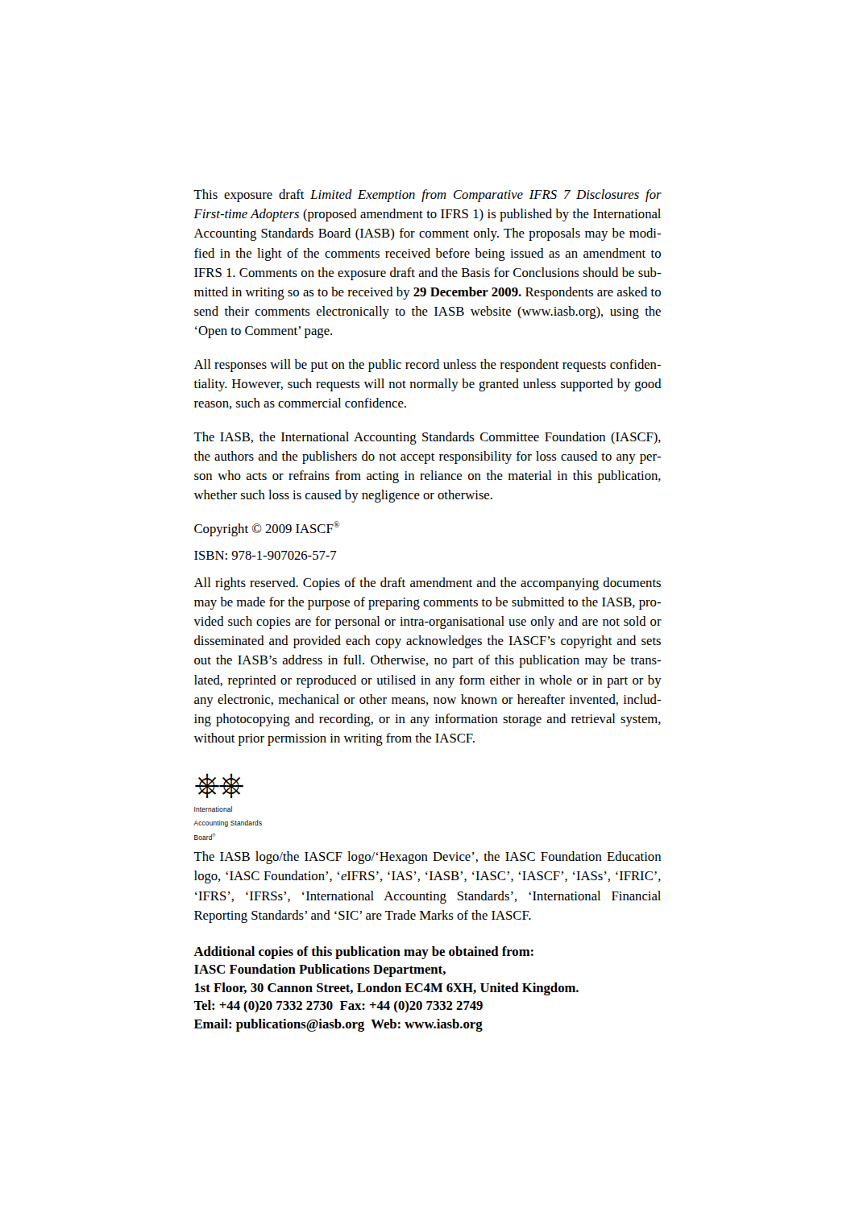This exposure draft Limited Exemption from Comparative IFRS 7 Disclosures for First-time Adopters (proposed amendment to IFRS 1) is published by the International Accounting Standards Board (IASB) for comment only. The proposals may be modified in the light of the comments received before being issued as an amendment to IFRS 1. Comments on the exposure draft and the Basis for Conclusions should be submitted in writing so as to be received by 29 December 2009. Respondents are asked to send their comments electronically to the IASB website (www.iasb.org), using the ‘Open to Comment’ page.
All responses will be put on the public record unless the respondent requests confidentiality. However, such requests will not normally be granted unless supported by good reason, such as commercial confidence.
The IASB, the International Accounting Standards Committee Foundation (IASCF), the authors and the publishers do not accept responsibility for loss caused to any person who acts or refrains from acting in reliance on the material in this publication, whether such loss is caused by negligence or otherwise.
Copyright © 2009 IASCF®
ISBN: 978-1-907026-57-7
All rights reserved. Copies of the draft amendment and the accompanying documents may be made for the purpose of preparing comments to be submitted to the IASB, provided such copies are for personal or intra-organisational use only and are not sold or disseminated and provided each copy acknowledges the IASCF’s copyright and sets out the IASB’s address in full. Otherwise, no part of this publication may be translated, reprinted or reproduced or utilised in any form either in whole or in part or by any electronic, mechanical or other means, now known or hereafter invented, including photocopying and recording, or in any information storage and retrieval system, without prior permission in writing from the IASCF.
⎈⎈ International
Accounting Standards
Board®
The IASB logo/the IASCF logo/‘Hexagon Device’, the IASC Foundation Education logo, ‘IASC Foundation’, ‘e IFRS’, ‘IAS’, ‘IASB’, ‘IASC’, ‘IASCF’, ‘IASs’, ‘IFRIC’, ‘IFRS’, ‘IFRSs’, ‘International Accounting Standards’, ‘International Financial Reporting Standards’ and ‘SIC’ are Trade Marks of the IASCF.
Additional copies of this publication may be obtained from:
IASC Foundation Publications Department,
1st Floor, 30 Cannon Street, London EC4M 6XH, United Kingdom.
Tel: +44 (0)20 7332 2730 Fax: +44 (0)20 7332 2749
Email: publications@iasb.org Web: www.iasb.org